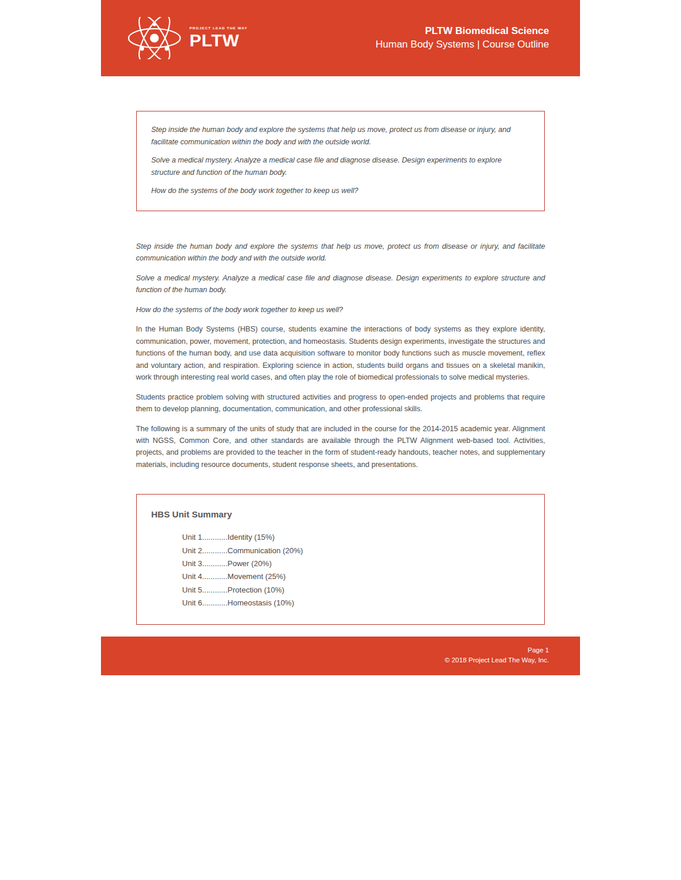Project Lead The Way PLTW
PLTW Biomedical Science
Human Body Systems | Course Outline
Step inside the human body and explore the systems that help us move, protect us from disease or injury, and facilitate communication within the body and with the outside world.
Solve a medical mystery. Analyze a medical case file and diagnose disease. Design experiments to explore structure and function of the human body.
How do the systems of the body work together to keep us well?
Step inside the human body and explore the systems that help us move, protect us from disease or injury, and facilitate communication within the body and with the outside world.
Solve a medical mystery. Analyze a medical case file and diagnose disease. Design experiments to explore structure and function of the human body.
How do the systems of the body work together to keep us well?
In the Human Body Systems (HBS) course, students examine the interactions of body systems as they explore identity, communication, power, movement, protection, and homeostasis. Students design experiments, investigate the structures and functions of the human body, and use data acquisition software to monitor body functions such as muscle movement, reflex and voluntary action, and respiration. Exploring science in action, students build organs and tissues on a skeletal manikin, work through interesting real world cases, and often play the role of biomedical professionals to solve medical mysteries.
Students practice problem solving with structured activities and progress to open-ended projects and problems that require them to develop planning, documentation, communication, and other professional skills.
The following is a summary of the units of study that are included in the course for the 2014-2015 academic year. Alignment with NGSS, Common Core, and other standards are available through the PLTW Alignment web-based tool. Activities, projects, and problems are provided to the teacher in the form of student-ready handouts, teacher notes, and supplementary materials, including resource documents, student response sheets, and presentations.
HBS Unit Summary
Unit 1............Identity (15%)
Unit 2............Communication (20%)
Unit 3............Power (20%)
Unit 4............Movement (25%)
Unit 5............Protection (10%)
Unit 6............Homeostasis (10%)
Page 1
© 2018 Project Lead The Way, Inc.